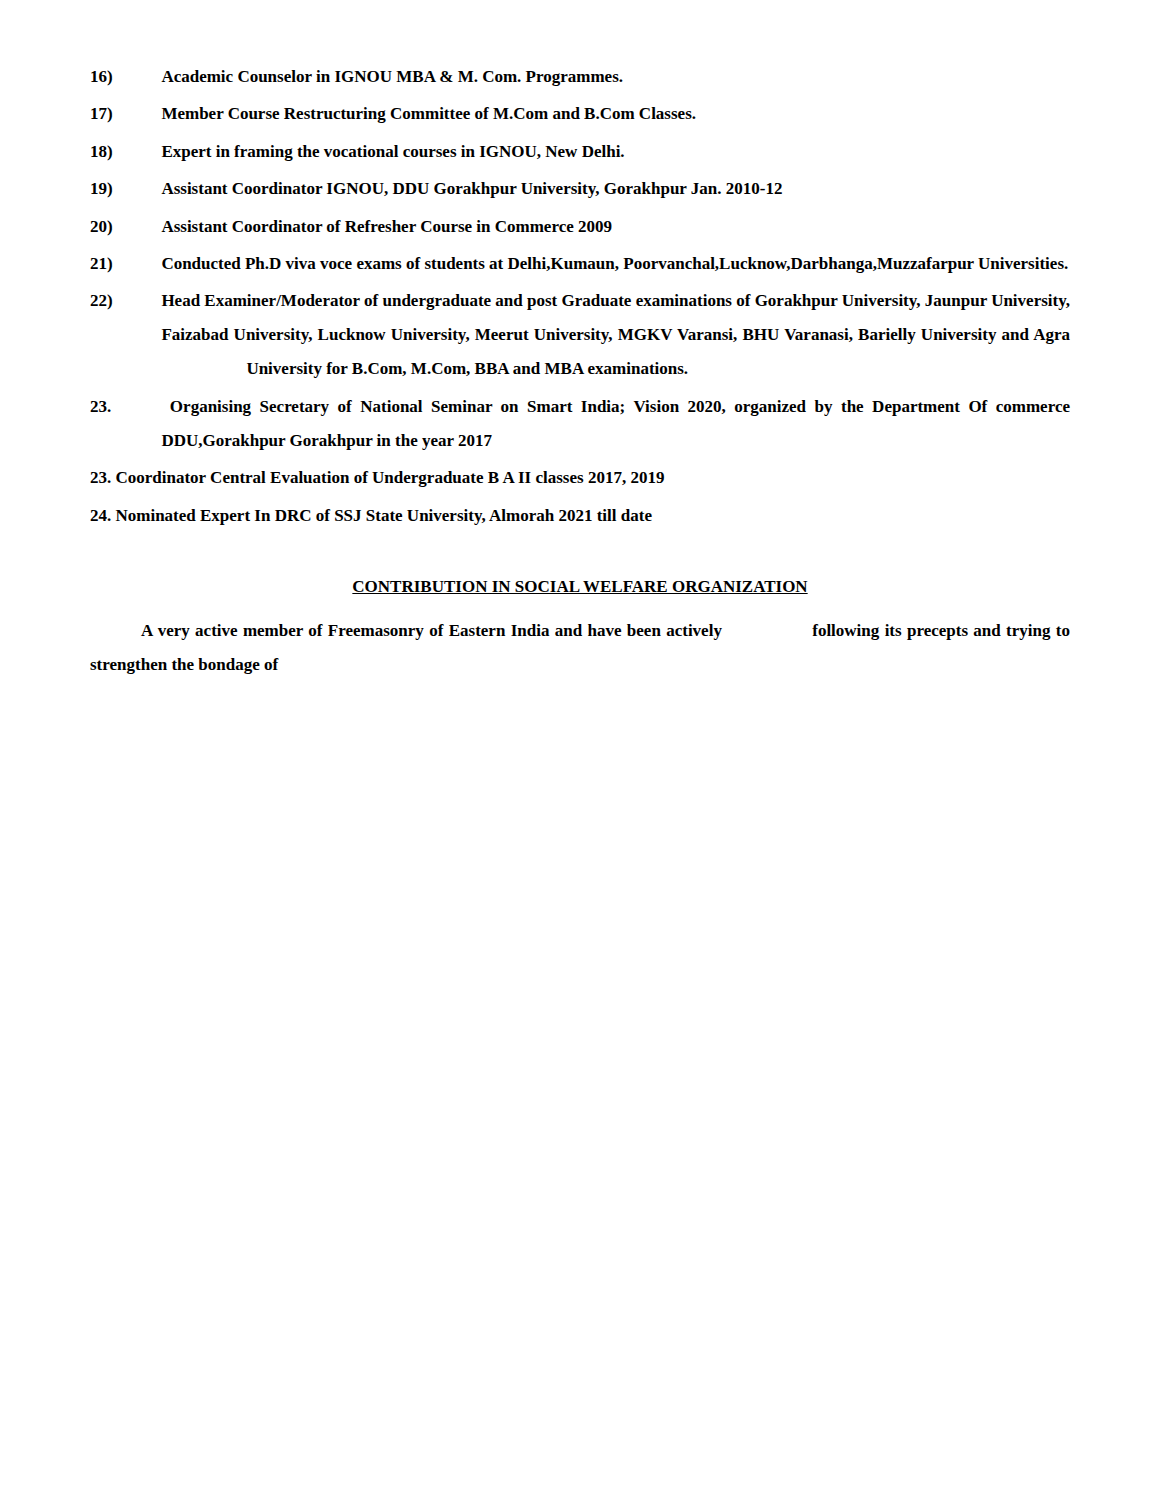16) Academic Counselor in IGNOU MBA & M. Com. Programmes.
17) Member Course Restructuring Committee of M.Com and B.Com Classes.
18) Expert in framing the vocational courses in IGNOU, New Delhi.
19) Assistant Coordinator IGNOU, DDU Gorakhpur University, Gorakhpur Jan. 2010-12
20) Assistant Coordinator of Refresher Course in Commerce 2009
21) Conducted Ph.D viva voce exams of students at Delhi,Kumaun, Poorvanchal,Lucknow,Darbhanga,Muzzafarpur Universities.
22) Head Examiner/Moderator of undergraduate and post Graduate examinations of Gorakhpur University, Jaunpur University, Faizabad University, Lucknow University, Meerut University, MGKV Varansi, BHU Varanasi, Barielly University and Agra University for B.Com, M.Com, BBA and MBA examinations.
23. Organising Secretary of National Seminar on Smart India; Vision 2020, organized by the Department Of commerce DDU,Gorakhpur Gorakhpur in the year 2017
23. Coordinator Central Evaluation of Undergraduate B A II classes 2017, 2019
24. Nominated Expert In DRC of SSJ State University, Almorah 2021 till date
CONTRIBUTION IN SOCIAL WELFARE ORGANIZATION
A very active member of Freemasonry of Eastern India and have been actively following its precepts and trying to strengthen the bondage of